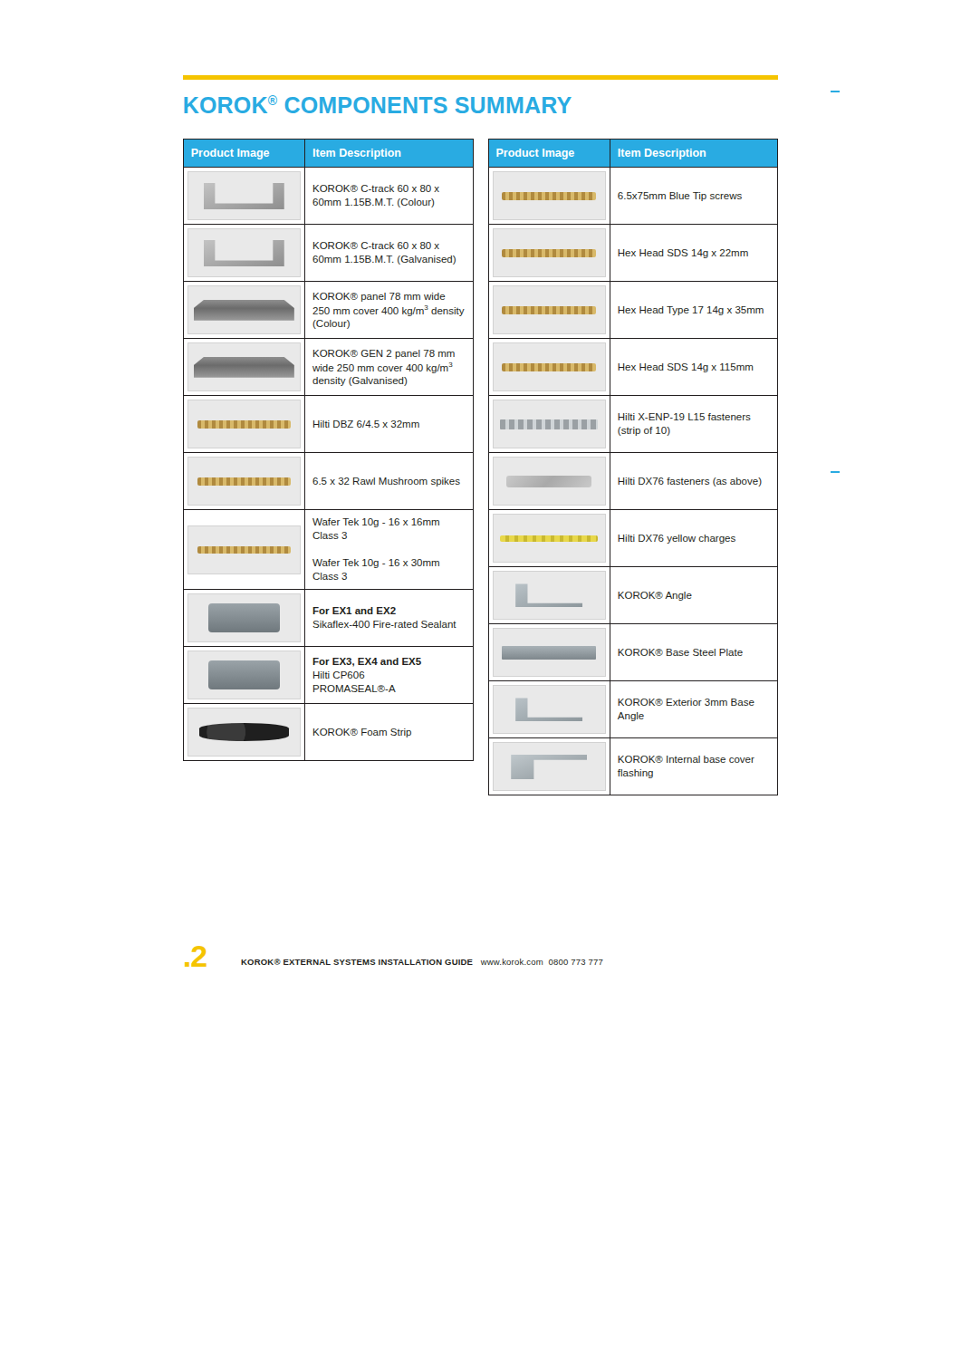KOROK® COMPONENTS SUMMARY
| Product Image | Item Description |
| --- | --- |
| | KOROK® C-track 60 x 80 x 60mm 1.15B.M.T. (Colour) |
| | KOROK® C-track 60 x 80 x 60mm 1.15B.M.T. (Galvanised) |
| | KOROK® panel 78 mm wide 250 mm cover 400 kg/m 3 density (Colour) |
| | KOROK® GEN 2 panel 78 mm wide 250 mm cover 400 kg/m 3 density (Galvanised) |
| | Hilti DBZ 6/4.5 x 32mm |
| | 6.5 x 32 Rawl Mushroom spikes |
| | Wafer Tek 10g - 16 x 16mm Class 3 Wafer Tek 10g - 16 x 30mm Class 3 |
| | For EX1 and EX2 Sikaflex-400 Fire-rated Sealant |
| | For EX3, EX4 and EX5 Hilti CP606 PROMASEAL®-A |
| | KOROK® Foam Strip |
| Product Image | Item Description |
| --- | --- |
| | 6.5x75mm Blue Tip screws |
| | Hex Head SDS 14g x 22mm |
| | Hex Head Type 17 14g x 35mm |
| | Hex Head SDS 14g x 115mm |
| | Hilti X-ENP-19 L15 fasteners (strip of 10) |
| | Hilti DX76 fasteners (as above) |
| | Hilti DX76 yellow charges |
| | KOROK® Angle |
| | KOROK® Base Steel Plate |
| | KOROK® Exterior 3mm Base Angle |
| | KOROK® Internal base cover flashing |
. 2
KOROK® EXTERNAL SYSTEMS INSTALLATION GUIDE www.korok.com 0800 773 777